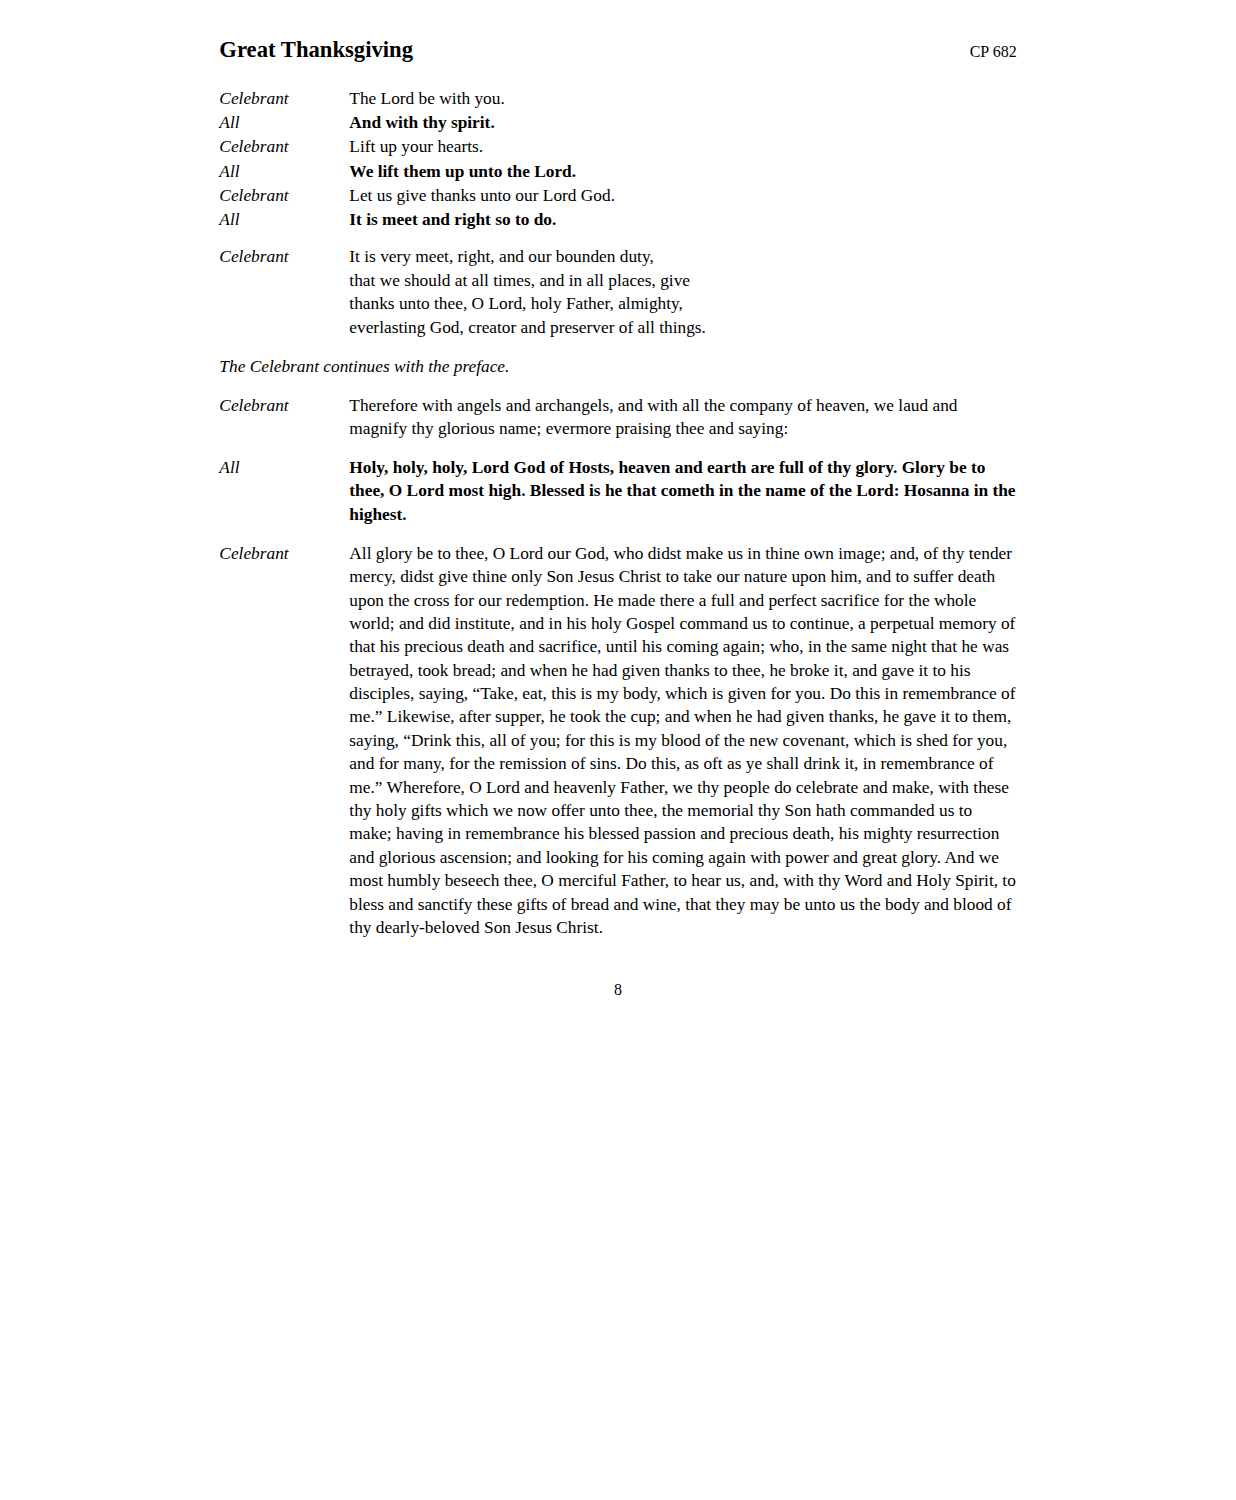Great Thanksgiving
CP 682
Celebrant The Lord be with you.
All And with thy spirit.
Celebrant Lift up your hearts.
All We lift them up unto the Lord.
Celebrant Let us give thanks unto our Lord God.
All It is meet and right so to do.
Celebrant
It is very meet, right, and our bounden duty,
that we should at all times, and in all places, give
thanks unto thee, O Lord, holy Father, almighty,
everlasting God, creator and preserver of all things.
The Celebrant continues with the preface.
Celebrant
Therefore with angels and archangels, and with all the company of heaven, we laud and magnify thy glorious name; evermore praising thee and saying:
All
Holy, holy, holy, Lord God of Hosts, heaven and earth are full of thy glory. Glory be to thee, O Lord most high. Blessed is he that cometh in the name of the Lord: Hosanna in the highest.
Celebrant
All glory be to thee, O Lord our God, who didst make us in thine own image; and, of thy tender mercy, didst give thine only Son Jesus Christ to take our nature upon him, and to suffer death upon the cross for our redemption. He made there a full and perfect sacrifice for the whole world; and did institute, and in his holy Gospel command us to continue, a perpetual memory of that his precious death and sacrifice, until his coming again; who, in the same night that he was betrayed, took bread; and when he had given thanks to thee, he broke it, and gave it to his disciples, saying, “Take, eat, this is my body, which is given for you. Do this in remembrance of me.” Likewise, after supper, he took the cup; and when he had given thanks, he gave it to them, saying, “Drink this, all of you; for this is my blood of the new covenant, which is shed for you, and for many, for the remission of sins. Do this, as oft as ye shall drink it, in remembrance of me.” Wherefore, O Lord and heavenly Father, we thy people do celebrate and make, with these thy holy gifts which we now offer unto thee, the memorial thy Son hath commanded us to make; having in remembrance his blessed passion and precious death, his mighty resurrection and glorious ascension; and looking for his coming again with power and great glory. And we most humbly beseech thee, O merciful Father, to hear us, and, with thy Word and Holy Spirit, to bless and sanctify these gifts of bread and wine, that they may be unto us the body and blood of thy dearly-beloved Son Jesus Christ.
8